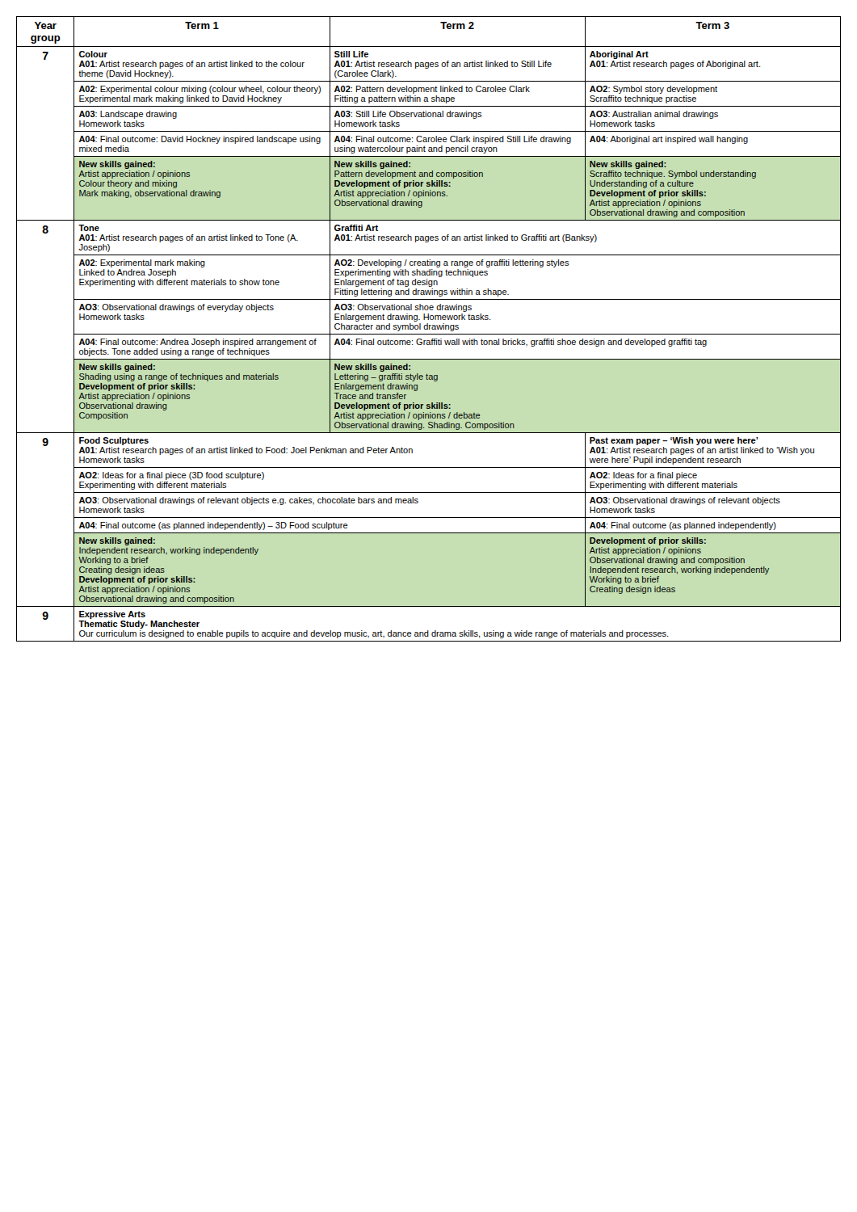| Year group | Term 1 | Term 2 | Term 3 |
| --- | --- | --- | --- |
| 7 | Colour A01 : Artist research pages of an artist linked to the colour theme (David Hockney). | Still Life A01 : Artist research pages of an artist linked to Still Life (Carolee Clark). | Aboriginal Art A01 : Artist research pages of Aboriginal art. |
| A02 : Experimental colour mixing (colour wheel, colour theory) Experimental mark making linked to David Hockney | A02 : Pattern development linked to Carolee Clark Fitting a pattern within a shape | AO2 : Symbol story development Scraffito technique practise |
| A03 : Landscape drawing Homework tasks | A03 : Still Life Observational drawings Homework tasks | AO3 : Australian animal drawings Homework tasks |
| A04 : Final outcome: David Hockney inspired landscape using mixed media | A04 : Final outcome: Carolee Clark inspired Still Life drawing using watercolour paint and pencil crayon | A04 : Aboriginal art inspired wall hanging |
| New skills gained: Artist appreciation / opinions Colour theory and mixing Mark making, observational drawing | New skills gained: Pattern development and composition Development of prior skills: Artist appreciation / opinions. Observational drawing | New skills gained: Scraffito technique. Symbol understanding Understanding of a culture Development of prior skills: Artist appreciation / opinions Observational drawing and composition |
| 8 | Tone A01 : Artist research pages of an artist linked to Tone (A. Joseph) | Graffiti Art A01 : Artist research pages of an artist linked to Graffiti art (Banksy) |
| A02 : Experimental mark making Linked to Andrea Joseph Experimenting with different materials to show tone | AO2 : Developing / creating a range of graffiti lettering styles Experimenting with shading techniques Enlargement of tag design Fitting lettering and drawings within a shape. |
| AO3 : Observational drawings of everyday objects Homework tasks | AO3 : Observational shoe drawings Enlargement drawing. Homework tasks. Character and symbol drawings |
| A04 : Final outcome: Andrea Joseph inspired arrangement of objects. Tone added using a range of techniques | A04 : Final outcome: Graffiti wall with tonal bricks, graffiti shoe design and developed graffiti tag |
| New skills gained: Shading using a range of techniques and materials Development of prior skills: Artist appreciation / opinions Observational drawing Composition | New skills gained: Lettering – graffiti style tag Enlargement drawing Trace and transfer Development of prior skills: Artist appreciation / opinions / debate Observational drawing. Shading. Composition |
| 9 | Food Sculptures A01 : Artist research pages of an artist linked to Food: Joel Penkman and Peter Anton Homework tasks | Past exam paper – ‘Wish you were here’ A01 : Artist research pages of an artist linked to ‘Wish you were here’ Pupil independent research |
| AO2 : Ideas for a final piece (3D food sculpture) Experimenting with different materials | AO2 : Ideas for a final piece Experimenting with different materials |
| AO3 : Observational drawings of relevant objects e.g. cakes, chocolate bars and meals Homework tasks | AO3 : Observational drawings of relevant objects Homework tasks |
| A04 : Final outcome (as planned independently) – 3D Food sculpture | A04 : Final outcome (as planned independently) |
| New skills gained: Independent research, working independently Working to a brief Creating design ideas Development of prior skills: Artist appreciation / opinions Observational drawing and composition | Development of prior skills: Artist appreciation / opinions Observational drawing and composition Independent research, working independently Working to a brief Creating design ideas |
| 9 | Expressive Arts Thematic Study- Manchester Our curriculum is designed to enable pupils to acquire and develop music, art, dance and drama skills, using a wide range of materials and processes. |